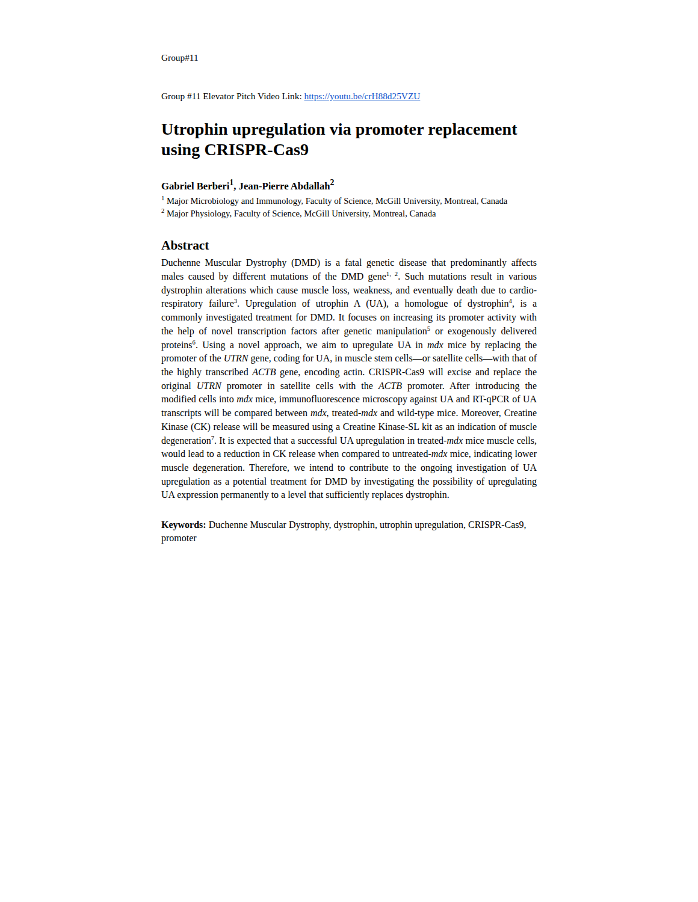Group#11
Group #11 Elevator Pitch Video Link: https://youtu.be/crH88d25VZU
Utrophin upregulation via promoter replacement using CRISPR-Cas9
Gabriel Berberi1, Jean-Pierre Abdallah2
1 Major Microbiology and Immunology, Faculty of Science, McGill University, Montreal, Canada
2 Major Physiology, Faculty of Science, McGill University, Montreal, Canada
Abstract
Duchenne Muscular Dystrophy (DMD) is a fatal genetic disease that predominantly affects males caused by different mutations of the DMD gene1, 2. Such mutations result in various dystrophin alterations which cause muscle loss, weakness, and eventually death due to cardio-respiratory failure3. Upregulation of utrophin A (UA), a homologue of dystrophin4, is a commonly investigated treatment for DMD. It focuses on increasing its promoter activity with the help of novel transcription factors after genetic manipulation5 or exogenously delivered proteins6. Using a novel approach, we aim to upregulate UA in mdx mice by replacing the promoter of the UTRN gene, coding for UA, in muscle stem cells—or satellite cells—with that of the highly transcribed ACTB gene, encoding actin. CRISPR-Cas9 will excise and replace the original UTRN promoter in satellite cells with the ACTB promoter. After introducing the modified cells into mdx mice, immunofluorescence microscopy against UA and RT-qPCR of UA transcripts will be compared between mdx, treated-mdx and wild-type mice. Moreover, Creatine Kinase (CK) release will be measured using a Creatine Kinase-SL kit as an indication of muscle degeneration7. It is expected that a successful UA upregulation in treated-mdx mice muscle cells, would lead to a reduction in CK release when compared to untreated-mdx mice, indicating lower muscle degeneration. Therefore, we intend to contribute to the ongoing investigation of UA upregulation as a potential treatment for DMD by investigating the possibility of upregulating UA expression permanently to a level that sufficiently replaces dystrophin.
Keywords: Duchenne Muscular Dystrophy, dystrophin, utrophin upregulation, CRISPR-Cas9, promoter